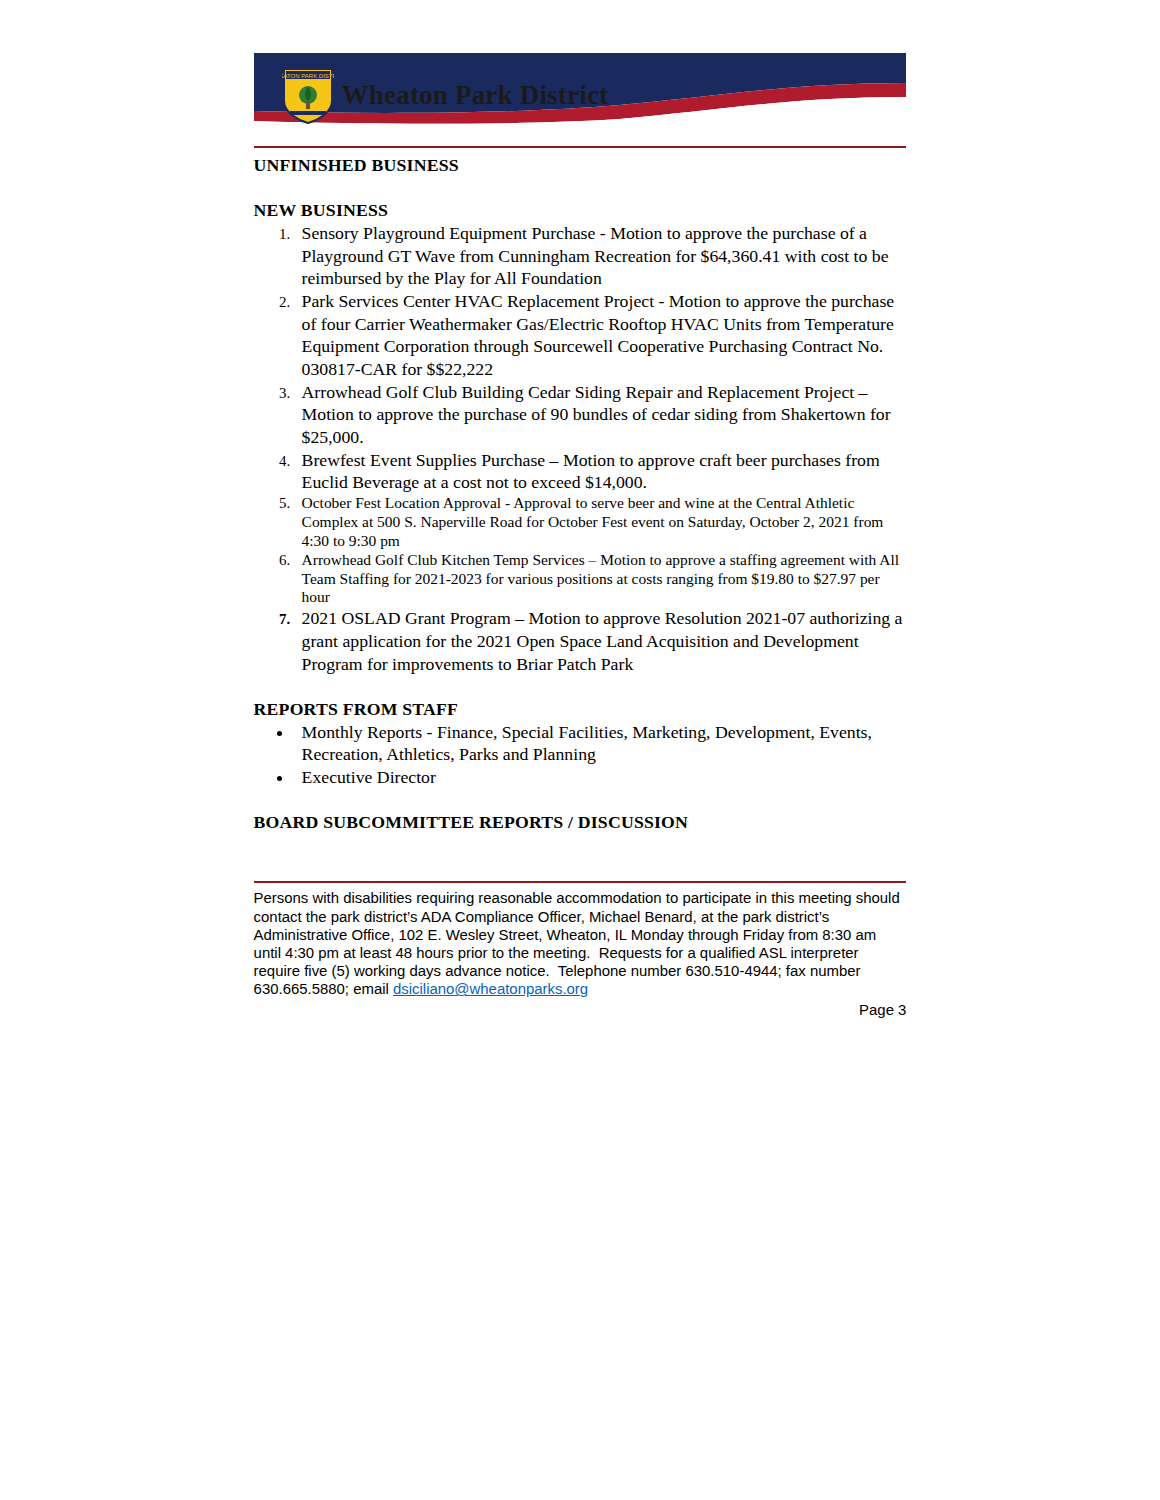WHEATON PARK DISTRICT
Wheaton Park District
Unfinished Business
New Business
Sensory Playground Equipment Purchase - Motion to approve the purchase of a Playground GT Wave from Cunningham Recreation for $64,360.41 with cost to be reimbursed by the Play for All Foundation
Park Services Center HVAC Replacement Project - Motion to approve the purchase of four Carrier Weathermaker Gas/Electric Rooftop HVAC Units from Temperature Equipment Corporation through Sourcewell Cooperative Purchasing Contract No. 030817-CAR for $$22,222
Arrowhead Golf Club Building Cedar Siding Repair and Replacement Project – Motion to approve the purchase of 90 bundles of cedar siding from Shakertown for $25,000.
Brewfest Event Supplies Purchase – Motion to approve craft beer purchases from Euclid Beverage at a cost not to exceed $14,000.
October Fest Location Approval - Approval to serve beer and wine at the Central Athletic Complex at 500 S. Naperville Road for October Fest event on Saturday, October 2, 2021 from 4:30 to 9:30 pm
Arrowhead Golf Club Kitchen Temp Services – Motion to approve a staffing agreement with All Team Staffing for 2021-2023 for various positions at costs ranging from $19.80 to $27.97 per hour
2021 OSLAD Grant Program – Motion to approve Resolution 2021-07 authorizing a grant application for the 2021 Open Space Land Acquisition and Development Program for improvements to Briar Patch Park
Reports from Staff
Monthly Reports - Finance, Special Facilities, Marketing, Development, Events, Recreation, Athletics, Parks and Planning
Executive Director
Board Subcommittee Reports / Discussion
Persons with disabilities requiring reasonable accommodation to participate in this meeting should contact the park district’s ADA Compliance Officer, Michael Benard, at the park district’s Administrative Office, 102 E. Wesley Street, Wheaton, IL Monday through Friday from 8:30 am until 4:30 pm at least 48 hours prior to the meeting. Requests for a qualified ASL interpreter require five (5) working days advance notice. Telephone number 630.510-4944; fax number 630.665.5880; email dsiciliano@wheatonparks.org
Page 3